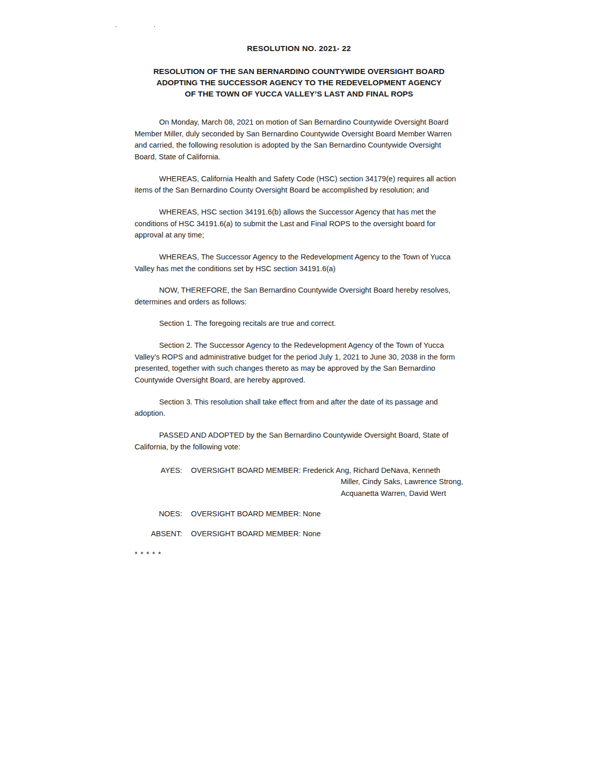. .
Resolution No. 2021- 22
Resolution of the San Bernardino Countywide Oversight Board Adopting the Successor Agency to the Redevelopment Agency of the Town of Yucca Valley’s Last and Final ROPS
On Monday, March 08, 2021 on motion of San Bernardino Countywide Oversight Board Member Miller, duly seconded by San Bernardino Countywide Oversight Board Member Warren and carried, the following resolution is adopted by the San Bernardino Countywide Oversight Board, State of California.
WHEREAS, California Health and Safety Code (HSC) section 34179(e) requires all action items of the San Bernardino County Oversight Board be accomplished by resolution; and
WHEREAS, HSC section 34191.6(b) allows the Successor Agency that has met the conditions of HSC 34191.6(a) to submit the Last and Final ROPS to the oversight board for approval at any time;
WHEREAS, The Successor Agency to the Redevelopment Agency to the Town of Yucca Valley has met the conditions set by HSC section 34191.6(a)
NOW, THEREFORE, the San Bernardino Countywide Oversight Board hereby resolves, determines and orders as follows:
Section 1. The foregoing recitals are true and correct.
Section 2. The Successor Agency to the Redevelopment Agency of the Town of Yucca Valley’s ROPS and administrative budget for the period July 1, 2021 to June 30, 2038 in the form presented, together with such changes thereto as may be approved by the San Bernardino Countywide Oversight Board, are hereby approved.
Section 3. This resolution shall take effect from and after the date of its passage and adoption.
PASSED AND ADOPTED by the San Bernardino Countywide Oversight Board, State of California, by the following vote:
Ayes:
OVERSIGHT BOARD MEMBER: Frederick Ang, Richard DeNava, Kenneth Miller, Cindy Saks, Lawrence Strong, Acquanetta Warren, David Wert
Noes:
OVERSIGHT BOARD MEMBER: None
Absent:
OVERSIGHT BOARD MEMBER: None
* * * * *